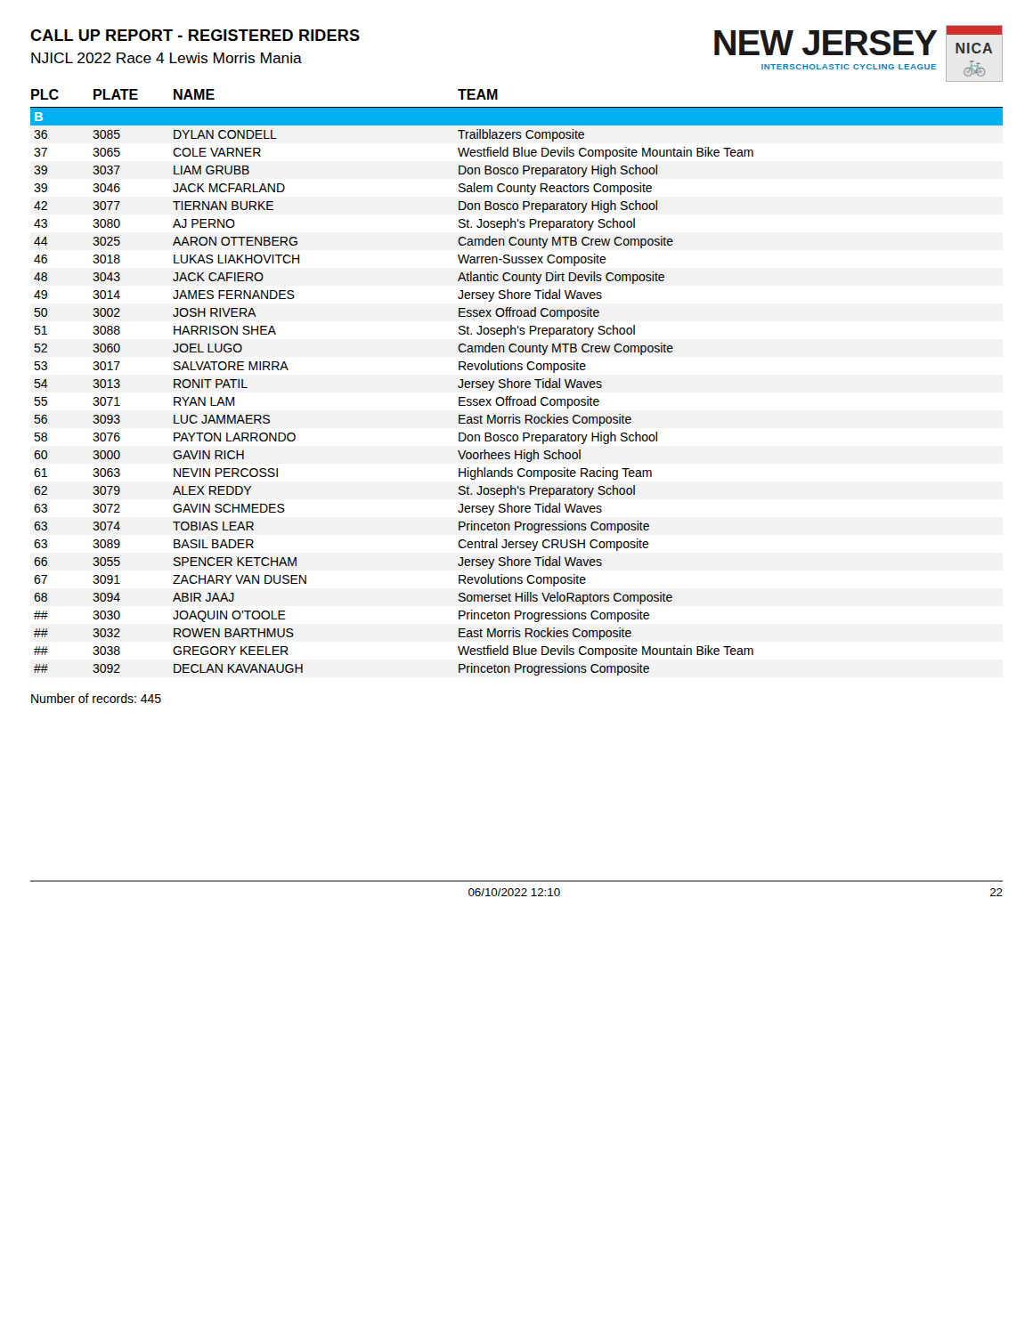CALL UP REPORT - REGISTERED RIDERS
NJICL 2022 Race 4 Lewis Morris Mania
NEW JERSEY
INTERSCHOLASTIC CYCLING LEAGUE
NICA
🚲
| PLC | PLATE | NAME | TEAM |
| --- | --- | --- | --- |
| B |
| 36 | 3085 | DYLAN CONDELL | Trailblazers Composite |
| 37 | 3065 | COLE VARNER | Westfield Blue Devils Composite Mountain Bike Team |
| 39 | 3037 | LIAM GRUBB | Don Bosco Preparatory High School |
| 39 | 3046 | JACK MCFARLAND | Salem County Reactors Composite |
| 42 | 3077 | TIERNAN BURKE | Don Bosco Preparatory High School |
| 43 | 3080 | AJ PERNO | St. Joseph's Preparatory School |
| 44 | 3025 | AARON OTTENBERG | Camden County MTB Crew Composite |
| 46 | 3018 | LUKAS LIAKHOVITCH | Warren-Sussex Composite |
| 48 | 3043 | JACK CAFIERO | Atlantic County Dirt Devils Composite |
| 49 | 3014 | JAMES FERNANDES | Jersey Shore Tidal Waves |
| 50 | 3002 | JOSH RIVERA | Essex Offroad Composite |
| 51 | 3088 | HARRISON SHEA | St. Joseph's Preparatory School |
| 52 | 3060 | JOEL LUGO | Camden County MTB Crew Composite |
| 53 | 3017 | SALVATORE MIRRA | Revolutions Composite |
| 54 | 3013 | RONIT PATIL | Jersey Shore Tidal Waves |
| 55 | 3071 | RYAN LAM | Essex Offroad Composite |
| 56 | 3093 | LUC JAMMAERS | East Morris Rockies Composite |
| 58 | 3076 | PAYTON LARRONDO | Don Bosco Preparatory High School |
| 60 | 3000 | GAVIN RICH | Voorhees High School |
| 61 | 3063 | NEVIN PERCOSSI | Highlands Composite Racing Team |
| 62 | 3079 | ALEX REDDY | St. Joseph's Preparatory School |
| 63 | 3072 | GAVIN SCHMEDES | Jersey Shore Tidal Waves |
| 63 | 3074 | TOBIAS LEAR | Princeton Progressions Composite |
| 63 | 3089 | BASIL BADER | Central Jersey CRUSH Composite |
| 66 | 3055 | SPENCER KETCHAM | Jersey Shore Tidal Waves |
| 67 | 3091 | ZACHARY VAN DUSEN | Revolutions Composite |
| 68 | 3094 | ABIR JAAJ | Somerset Hills VeloRaptors Composite |
| ## | 3030 | JOAQUIN O'TOOLE | Princeton Progressions Composite |
| ## | 3032 | ROWEN BARTHMUS | East Morris Rockies Composite |
| ## | 3038 | GREGORY KEELER | Westfield Blue Devils Composite Mountain Bike Team |
| ## | 3092 | DECLAN KAVANAUGH | Princeton Progressions Composite |
Number of records: 445
06/10/2022 12:10 22